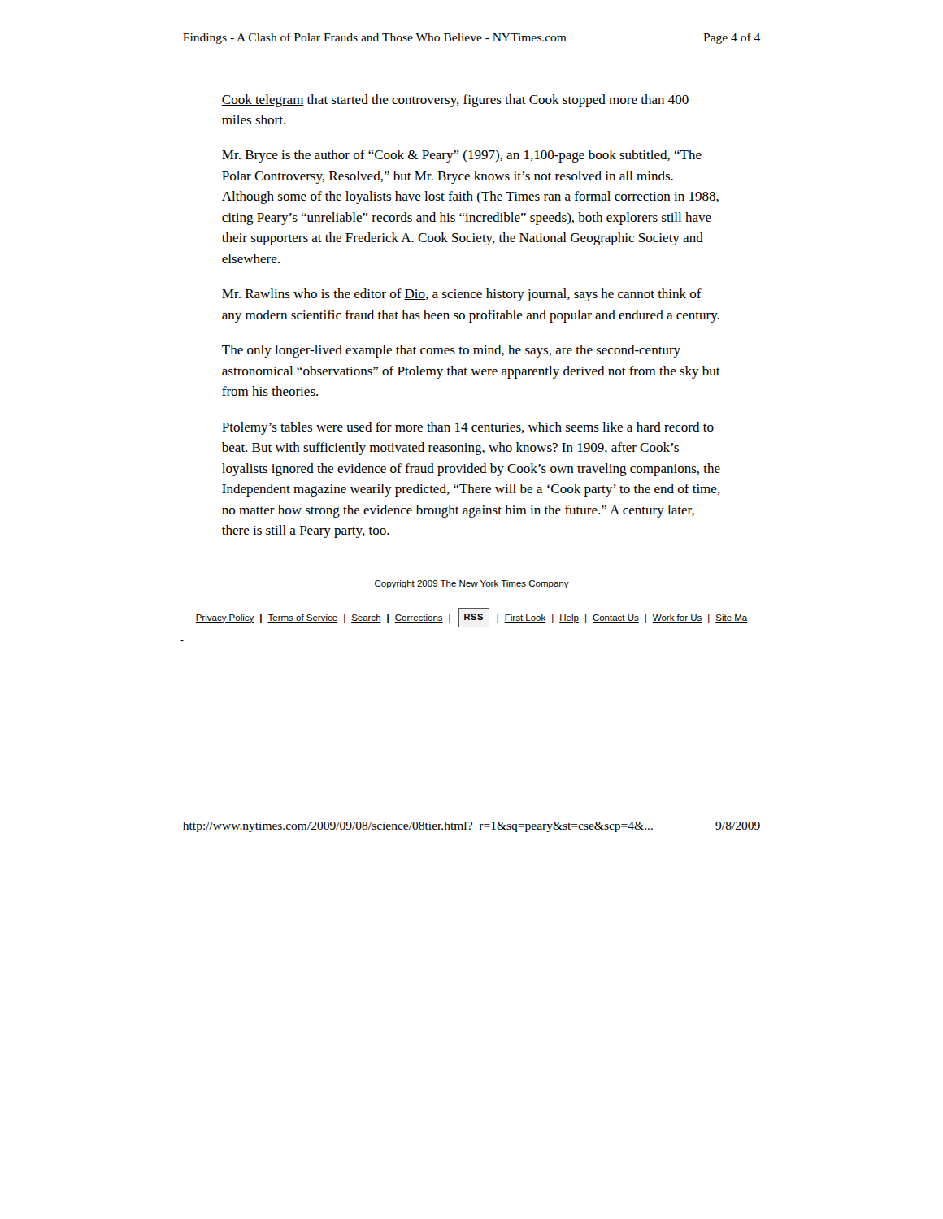Findings - A Clash of Polar Frauds and Those Who Believe - NYTimes.com
Page 4 of 4
Cook telegram that started the controversy, figures that Cook stopped more than 400 miles short.
Mr. Bryce is the author of “Cook & Peary” (1997), an 1,100-page book subtitled, “The Polar Controversy, Resolved,” but Mr. Bryce knows it’s not resolved in all minds. Although some of the loyalists have lost faith (The Times ran a formal correction in 1988, citing Peary’s “unreliable” records and his “incredible” speeds), both explorers still have their supporters at the Frederick A. Cook Society, the National Geographic Society and elsewhere.
Mr. Rawlins who is the editor of Dio, a science history journal, says he cannot think of any modern scientific fraud that has been so profitable and popular and endured a century.
The only longer-lived example that comes to mind, he says, are the second-century astronomical “observations” of Ptolemy that were apparently derived not from the sky but from his theories.
Ptolemy’s tables were used for more than 14 centuries, which seems like a hard record to beat. But with sufficiently motivated reasoning, who knows? In 1909, after Cook’s loyalists ignored the evidence of fraud provided by Cook’s own traveling companions, the Independent magazine wearily predicted, “There will be a ‘Cook party’ to the end of time, no matter how strong the evidence brought against him in the future.” A century later, there is still a Peary party, too.
Copyright 2009 The New York Times Company
Privacy Policy|Terms of Service|Search|Corrections|RSS|First Look|Help|Contact Us|Work for Us|Site Ma
-
http://www.nytimes.com/2009/09/08/science/08tier.html?_r=1&sq=peary&st=cse&scp=4&...
9/8/2009